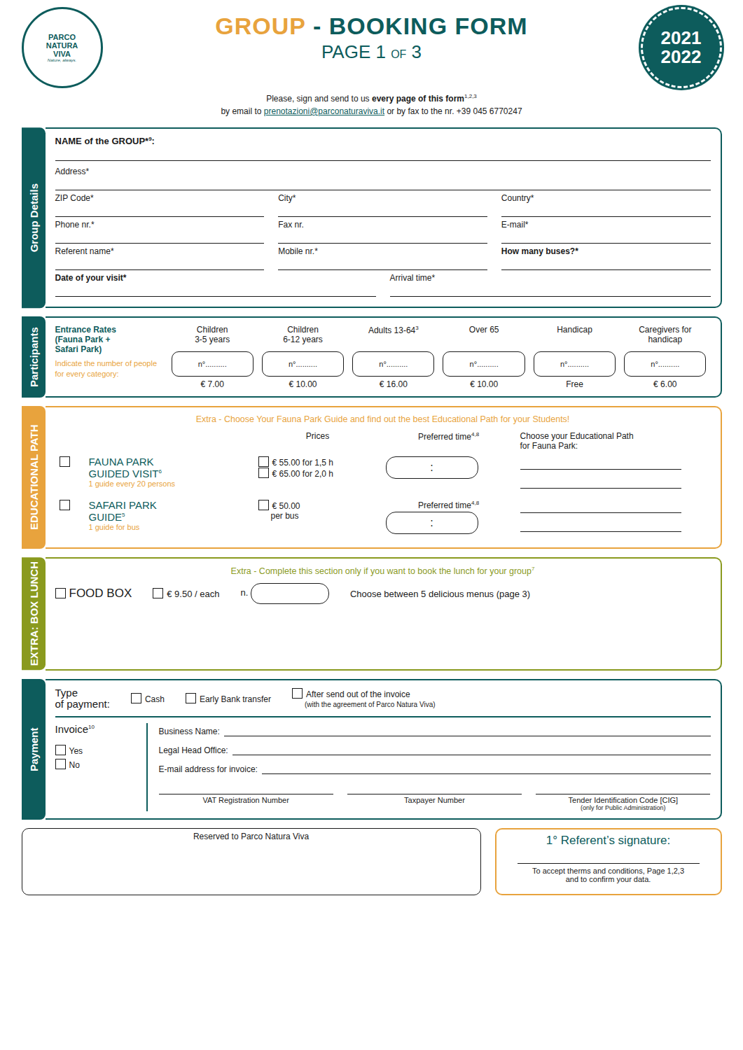PARCO
NATURA
VIVA Nature, always.
GROUP - BOOKING FORM
PAGE 1 OF 3
2021
2022
Please, sign and send to us every page of this form1,2,3
by email to prenotazioni@parconaturaviva.it or by fax to the nr. +39 045 6770247
Group Details
NAME of the GROUP*9:
Address*
ZIP Code*
City*
Country*
Phone nr.*
Fax nr.
E-mail*
Referent name*
Mobile nr.*
How many buses?*
Date of your visit*
Arrival time*
Participants
Entrance Rates
(Fauna Park +
Safari Park)
Indicate the number of people for every category:
Children
3-5 years
n°..........
€ 7.00
Children
6-12 years
n°..........
€ 10.00
Adults 13-643
n°..........
€ 16.00
Over 65
n°..........
€ 10.00
Handicap
n°..........
Free
Caregivers for
handicap
n°..........
€ 6.00
EDUCATIONAL PATH
Extra - Choose Your Fauna Park Guide and find out the best Educational Path for your Students!
| | | Prices | Preferred time 4,8 | Choose your Educational Path for Fauna Park: |
| | FAUNA PARK GUIDED VISIT 6 1 guide every 20 persons | € 55.00 for 1,5 h € 65.00 for 2,0 h | : | |
| | SAFARI PARK GUIDE 5 1 guide for bus | € 50.00 per bus | Preferred time 4,8 : | |
EXTRA: BOX LUNCH
Extra - Complete this section only if you want to book the lunch for your group7
FOOD BOX
€ 9.50 / each
n.
Choose between 5 delicious menus (page 3)
Payment
Type
of payment:
Cash
Early Bank transfer
After send out of the invoice
(with the agreement of Parco Natura Viva)
Invoice10
Yes
No
Business Name:
Legal Head Office:
E-mail address for invoice:
VAT Registration Number
Taxpayer Number
Tender Identification Code [CIG]
(only for Public Administration)
Reserved to Parco Natura Viva
1° Referent’s signature:
To accept therms and conditions, Page 1,2,3
and to confirm your data.